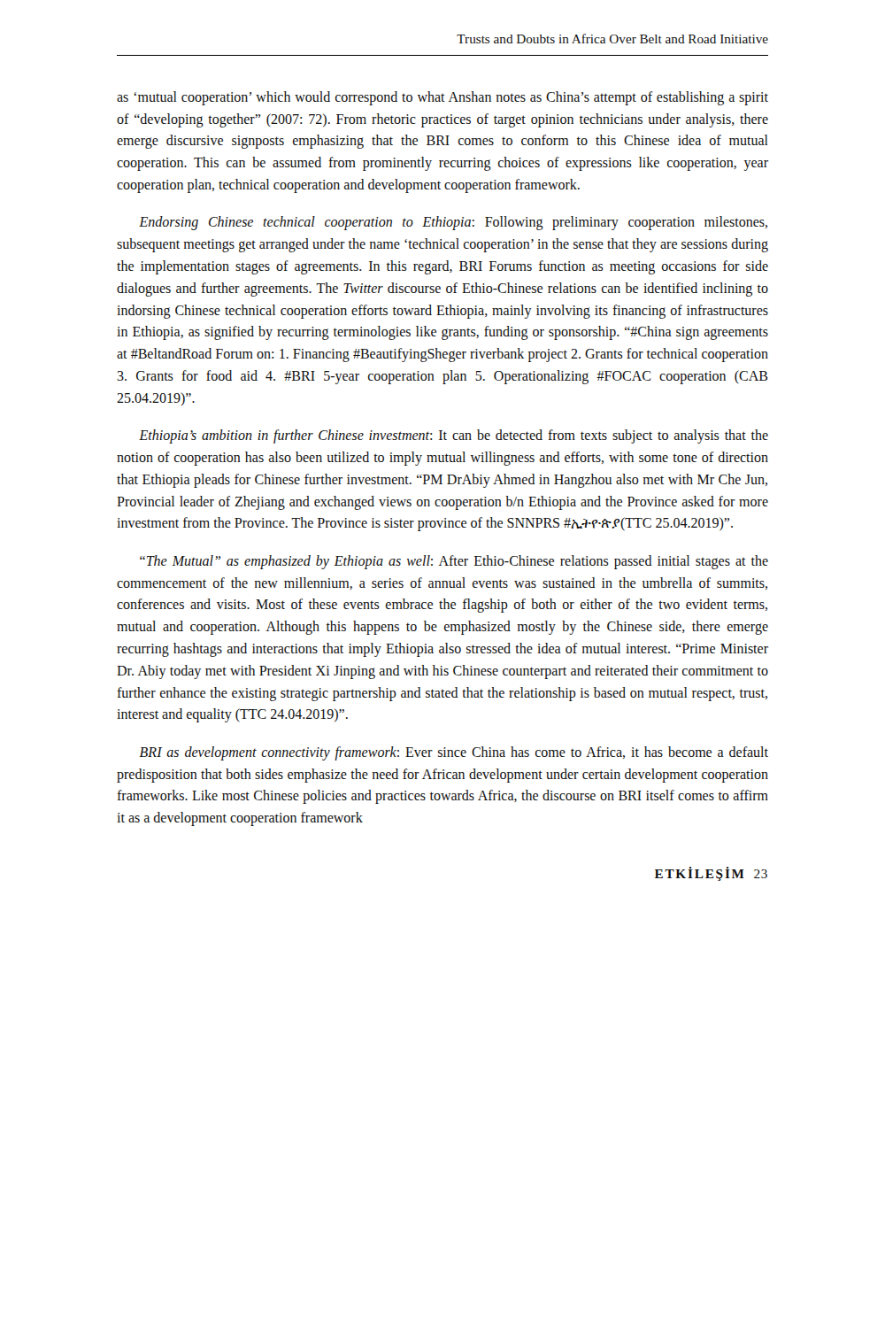Trusts and Doubts in Africa Over Belt and Road Initiative
as ‘mutual cooperation’ which would correspond to what Anshan notes as China’s attempt of establishing a spirit of “developing together” (2007: 72). From rhetoric practices of target opinion technicians under analysis, there emerge discursive signposts emphasizing that the BRI comes to conform to this Chinese idea of mutual cooperation. This can be assumed from prominently recurring choices of expressions like cooperation, year cooperation plan, technical cooperation and development cooperation framework.
Endorsing Chinese technical cooperation to Ethiopia: Following preliminary cooperation milestones, subsequent meetings get arranged under the name ‘technical cooperation’ in the sense that they are sessions during the implementation stages of agreements. In this regard, BRI Forums function as meeting occasions for side dialogues and further agreements. The Twitter discourse of Ethio-Chinese relations can be identified inclining to indorsing Chinese technical cooperation efforts toward Ethiopia, mainly involving its financing of infrastructures in Ethiopia, as signified by recurring terminologies like grants, funding or sponsorship. “#China sign agreements at #BeltandRoad Forum on: 1. Financing #BeautifyingSheger riverbank project 2. Grants for technical cooperation 3. Grants for food aid 4. #BRI 5-year cooperation plan 5. Operationalizing #FOCAC cooperation (CAB 25.04.2019)”.
Ethiopia’s ambition in further Chinese investment: It can be detected from texts subject to analysis that the notion of cooperation has also been utilized to imply mutual willingness and efforts, with some tone of direction that Ethiopia pleads for Chinese further investment. “PM DrAbiy Ahmed in Hangzhou also met with Mr Che Jun, Provincial leader of Zhejiang and exchanged views on cooperation b/n Ethiopia and the Province asked for more investment from the Province. The Province is sister province of the SNNPRS #ኢትዮጵያ(TTC 25.04.2019)”.
“The Mutual” as emphasized by Ethiopia as well: After Ethio-Chinese relations passed initial stages at the commencement of the new millennium, a series of annual events was sustained in the umbrella of summits, conferences and visits. Most of these events embrace the flagship of both or either of the two evident terms, mutual and cooperation. Although this happens to be emphasized mostly by the Chinese side, there emerge recurring hashtags and interactions that imply Ethiopia also stressed the idea of mutual interest. “Prime Minister Dr. Abiy today met with President Xi Jinping and with his Chinese counterpart and reiterated their commitment to further enhance the existing strategic partnership and stated that the relationship is based on mutual respect, trust, interest and equality (TTC 24.04.2019)”.
BRI as development connectivity framework: Ever since China has come to Africa, it has become a default predisposition that both sides emphasize the need for African development under certain development cooperation frameworks. Like most Chinese policies and practices towards Africa, the discourse on BRI itself comes to affirm it as a development cooperation framework
ETKİLEŞİM 23